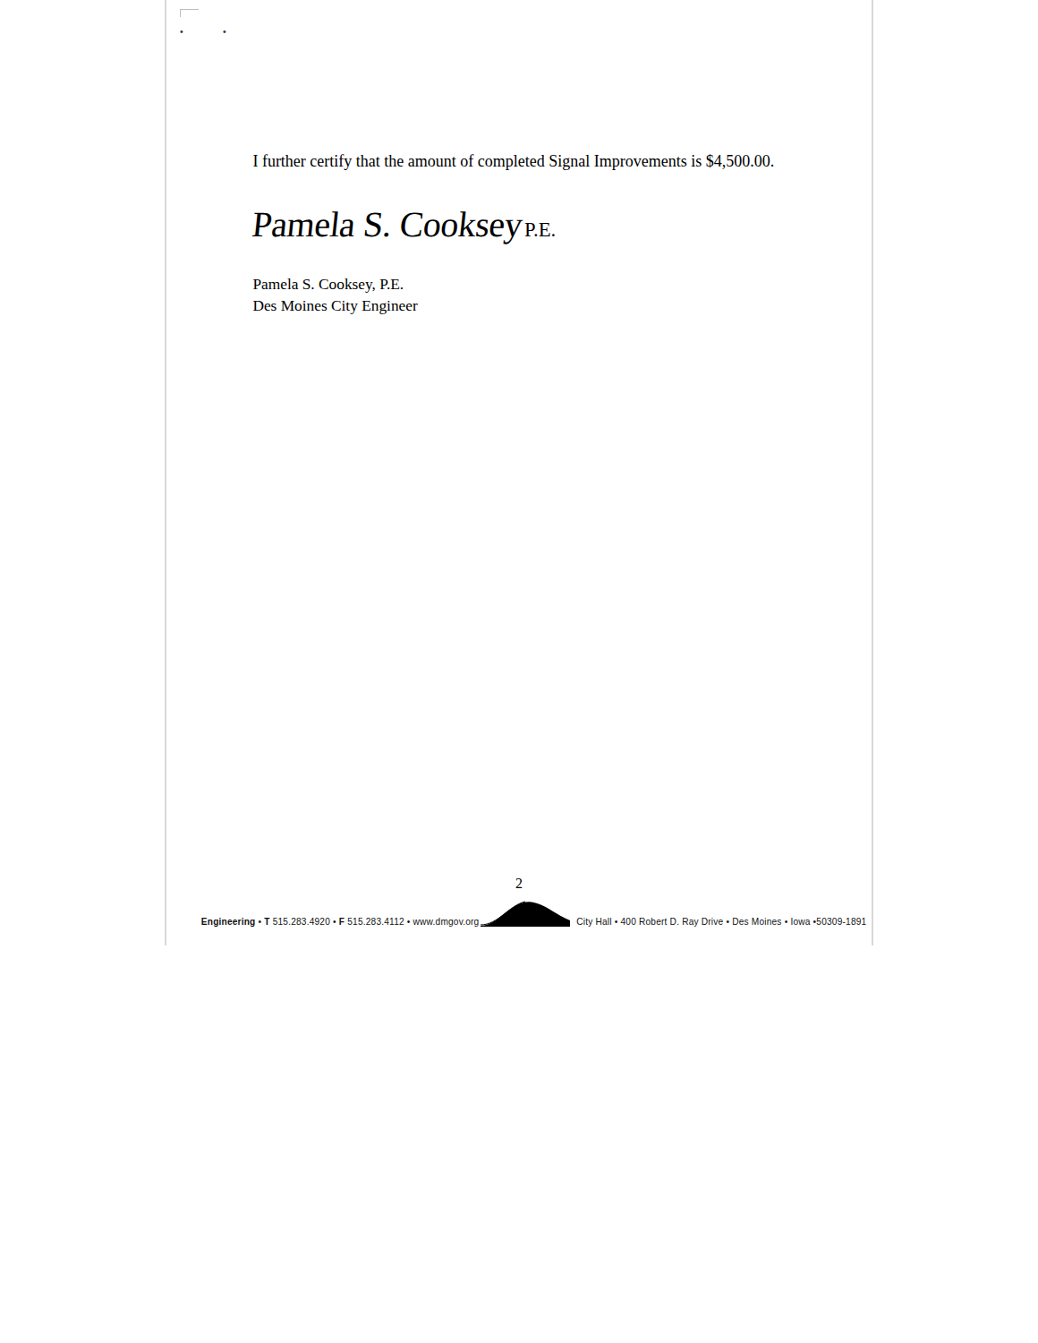•
•
I further certify that the amount of completed Signal Improvements is $4,500.00.
Pamela S. Cooksey P.E.
Pamela S. Cooksey, P.E.
Des Moines City Engineer
2
Engineering • T 515.283.4920 • F 515.283.4112 • www.dmgov.org
City Hall • 400 Robert D. Ray Drive • Des Moines • Iowa •50309-1891